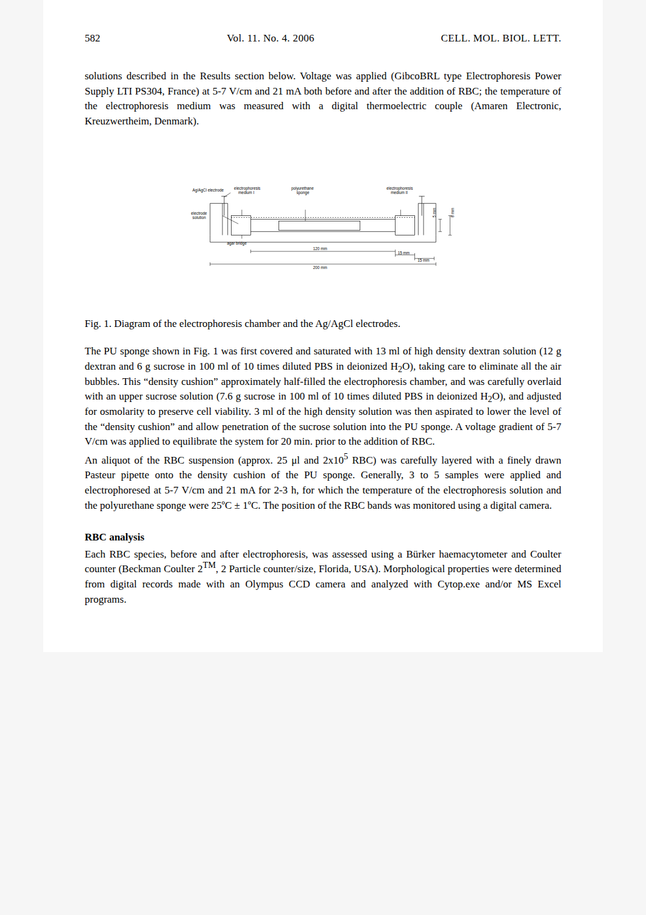582 Vol. 11. No. 4. 2006 CELL. MOL. BIOL. LETT.
solutions described in the Results section below. Voltage was applied (GibcoBRL type Electrophoresis Power Supply LTI PS304, France) at 5-7 V/cm and 21 mA both before and after the addition of RBC; the temperature of the electrophoresis medium was measured with a digital thermoelectric couple (Amaren Electronic, Kreuzwertheim, Denmark).
Ag/AgCl electrode electrophoresis medium I polyurethane sponge electrophoresis medium II electrode solution agar bridge 120 mm 15 mm 15 mm 200 mm 5 mm 8 mm
Fig. 1. Diagram of the electrophoresis chamber and the Ag/AgCl electrodes.
The PU sponge shown in Fig. 1 was first covered and saturated with 13 ml of high density dextran solution (12 g dextran and 6 g sucrose in 100 ml of 10 times diluted PBS in deionized H2O), taking care to eliminate all the air bubbles. This “density cushion” approximately half-filled the electrophoresis chamber, and was carefully overlaid with an upper sucrose solution (7.6 g sucrose in 100 ml of 10 times diluted PBS in deionized H2O), and adjusted for osmolarity to preserve cell viability. 3 ml of the high density solution was then aspirated to lower the level of the “density cushion” and allow penetration of the sucrose solution into the PU sponge. A voltage gradient of 5-7 V/cm was applied to equilibrate the system for 20 min. prior to the addition of RBC.
An aliquot of the RBC suspension (approx. 25 μl and 2x105 RBC) was carefully layered with a finely drawn Pasteur pipette onto the density cushion of the PU sponge. Generally, 3 to 5 samples were applied and electrophoresed at 5-7 V/cm and 21 mA for 2-3 h, for which the temperature of the electrophoresis solution and the polyurethane sponge were 25ºC ± 1ºC. The position of the RBC bands was monitored using a digital camera.
RBC analysis
Each RBC species, before and after electrophoresis, was assessed using a Bürker haemacytometer and Coulter counter (Beckman Coulter 2TM, 2 Particle counter/size, Florida, USA). Morphological properties were determined from digital records made with an Olympus CCD camera and analyzed with Cytop.exe and/or MS Excel programs.